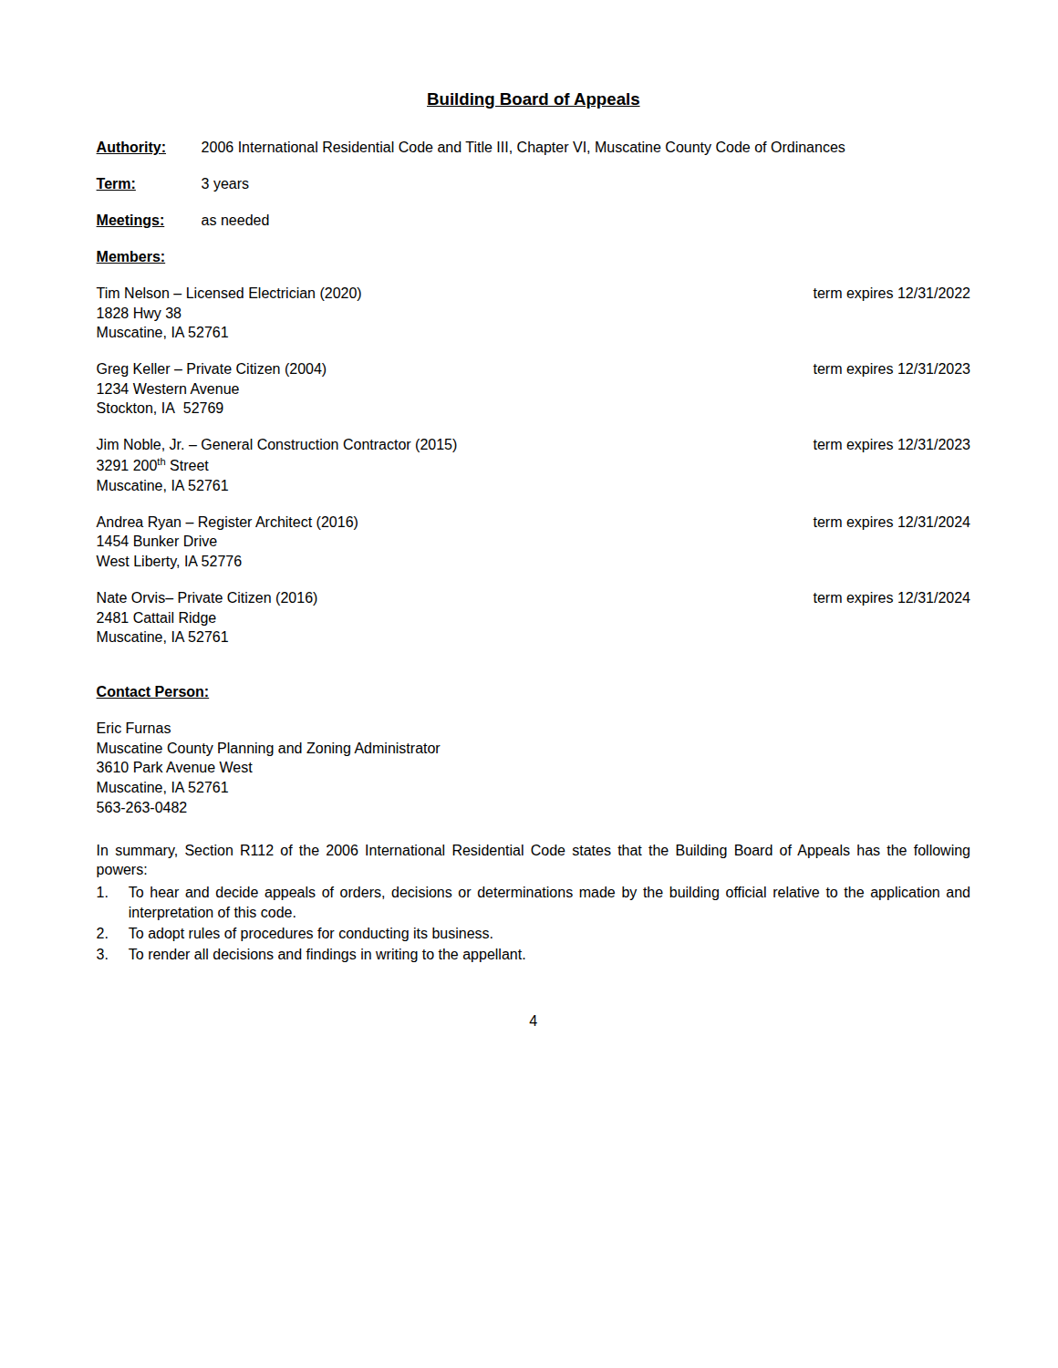Building Board of Appeals
Authority:
2006 International Residential Code and Title III, Chapter VI, Muscatine County Code of Ordinances
Term:
3 years
Meetings:
as needed
Members:
Tim Nelson – Licensed Electrician (2020)
1828 Hwy 38
Muscatine, IA 52761
term expires 12/31/2022
Greg Keller – Private Citizen (2004)
1234 Western Avenue
Stockton, IA 52769
term expires 12/31/2023
Jim Noble, Jr. – General Construction Contractor (2015)
3291 200th Street
Muscatine, IA 52761
term expires 12/31/2023
Andrea Ryan – Register Architect (2016)
1454 Bunker Drive
West Liberty, IA 52776
term expires 12/31/2024
Nate Orvis– Private Citizen (2016)
2481 Cattail Ridge
Muscatine, IA 52761
term expires 12/31/2024
Contact Person:
Eric Furnas
Muscatine County Planning and Zoning Administrator
3610 Park Avenue West
Muscatine, IA 52761
563-263-0482
In summary, Section R112 of the 2006 International Residential Code states that the Building Board of Appeals has the following powers:
1. To hear and decide appeals of orders, decisions or determinations made by the building official relative to the application and interpretation of this code.
2. To adopt rules of procedures for conducting its business.
3. To render all decisions and findings in writing to the appellant.
4